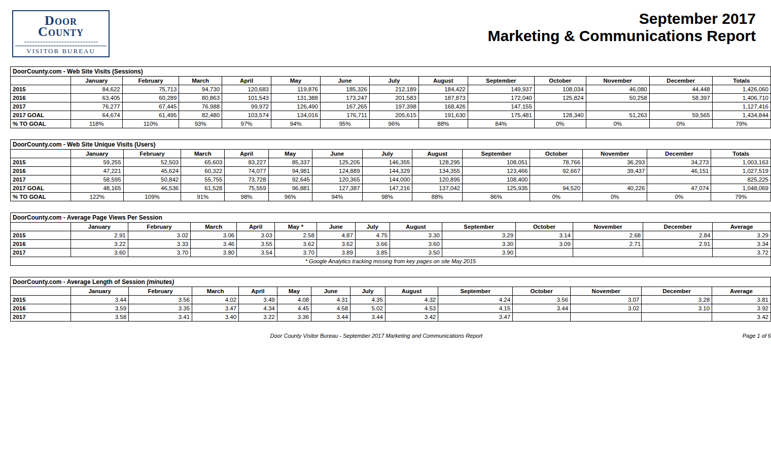Door
County
~~~~~~~~~~~~~~~~~~~~~~~~~~~~
VISITOR BUREAU
September 2017
Marketing & Communications Report
DoorCounty.com - Web Site Visits (Sessions)
| | January | February | March | April | May | June | July | August | September | October | November | December | Totals |
| --- | --- | --- | --- | --- | --- | --- | --- | --- | --- | --- | --- | --- | --- |
| 2015 | 84,622 | 75,713 | 94,730 | 120,683 | 119,876 | 185,326 | 212,189 | 184,422 | 149,937 | 108,034 | 46,080 | 44,448 | 1,426,060 |
| 2016 | 63,405 | 60,289 | 80,863 | 101,543 | 131,388 | 173,247 | 201,583 | 187,873 | 172,040 | 125,824 | 50,258 | 58,397 | 1,406,710 |
| 2017 | 76,277 | 67,445 | 76,988 | 99,972 | 126,490 | 167,265 | 197,398 | 168,426 | 147,155 | | | | 1,127,416 |
| 2017 GOAL | 64,674 | 61,495 | 82,480 | 103,574 | 134,016 | 176,711 | 205,615 | 191,630 | 175,481 | 128,340 | 51,263 | 59,565 | 1,434,844 |
| % TO GOAL | 118% | 110% | 93% | 97% | 94% | 95% | 96% | 88% | 84% | 0% | 0% | 0% | 79% |
DoorCounty.com - Web Site Unique Visits (Users)
| | January | February | March | April | May | June | July | August | September | October | November | December | Totals |
| --- | --- | --- | --- | --- | --- | --- | --- | --- | --- | --- | --- | --- | --- |
| 2015 | 59,255 | 52,503 | 65,603 | 83,227 | 85,337 | 125,205 | 146,355 | 128,295 | 108,051 | 78,766 | 36,293 | 34,273 | 1,003,163 |
| 2016 | 47,221 | 45,624 | 60,322 | 74,077 | 94,981 | 124,889 | 144,329 | 134,355 | 123,466 | 92,667 | 39,437 | 46,151 | 1,027,519 |
| 2017 | 58,595 | 50,842 | 55,755 | 73,728 | 92,645 | 120,365 | 144,000 | 120,895 | 108,400 | | | | 825,225 |
| 2017 GOAL | 48,165 | 46,536 | 61,528 | 75,559 | 96,881 | 127,387 | 147,216 | 137,042 | 125,935 | 94,520 | 40,226 | 47,074 | 1,048,069 |
| % TO GOAL | 122% | 109% | 91% | 98% | 96% | 94% | 98% | 88% | 86% | 0% | 0% | 0% | 79% |
DoorCounty.com - Average Page Views Per Session
| | January | February | March | April | May * | June | July | August | September | October | November | December | Average |
| --- | --- | --- | --- | --- | --- | --- | --- | --- | --- | --- | --- | --- | --- |
| 2015 | 2.91 | 3.02 | 3.06 | 3.03 | 2.58 | 4.87 | 4.75 | 3.30 | 3.29 | 3.14 | 2.68 | 2.84 | 3.29 |
| 2016 | 3.22 | 3.33 | 3.46 | 3.55 | 3.62 | 3.62 | 3.66 | 3.60 | 3.30 | 3.09 | 2.71 | 2.91 | 3.34 |
| 2017 | 3.60 | 3.70 | 3.80 | 3.54 | 3.70 | 3.89 | 3.85 | 3.50 | 3.90 | | | | 3.72 |
| * Google Analytics tracking missing from key pages on site May 2015 |
DoorCounty.com - Average Length of Session (minutes)
| | January | February | March | April | May | June | July | August | September | October | November | December | Average |
| --- | --- | --- | --- | --- | --- | --- | --- | --- | --- | --- | --- | --- | --- |
| 2015 | 3.44 | 3.56 | 4.02 | 3.49 | 4.08 | 4.31 | 4.35 | 4.32 | 4.24 | 3.56 | 3.07 | 3.28 | 3.81 |
| 2016 | 3.59 | 3.35 | 3.47 | 4.34 | 4.45 | 4.58 | 5.02 | 4.53 | 4.15 | 3.44 | 3.02 | 3.10 | 3.92 |
| 2017 | 3.58 | 3.41 | 3.40 | 3.22 | 3.36 | 3.44 | 3.44 | 3.42 | 3.47 | | | | 3.42 |
Door County Visitor Bureau - September 2017 Marketing and Communications Report
Page 1 of 6